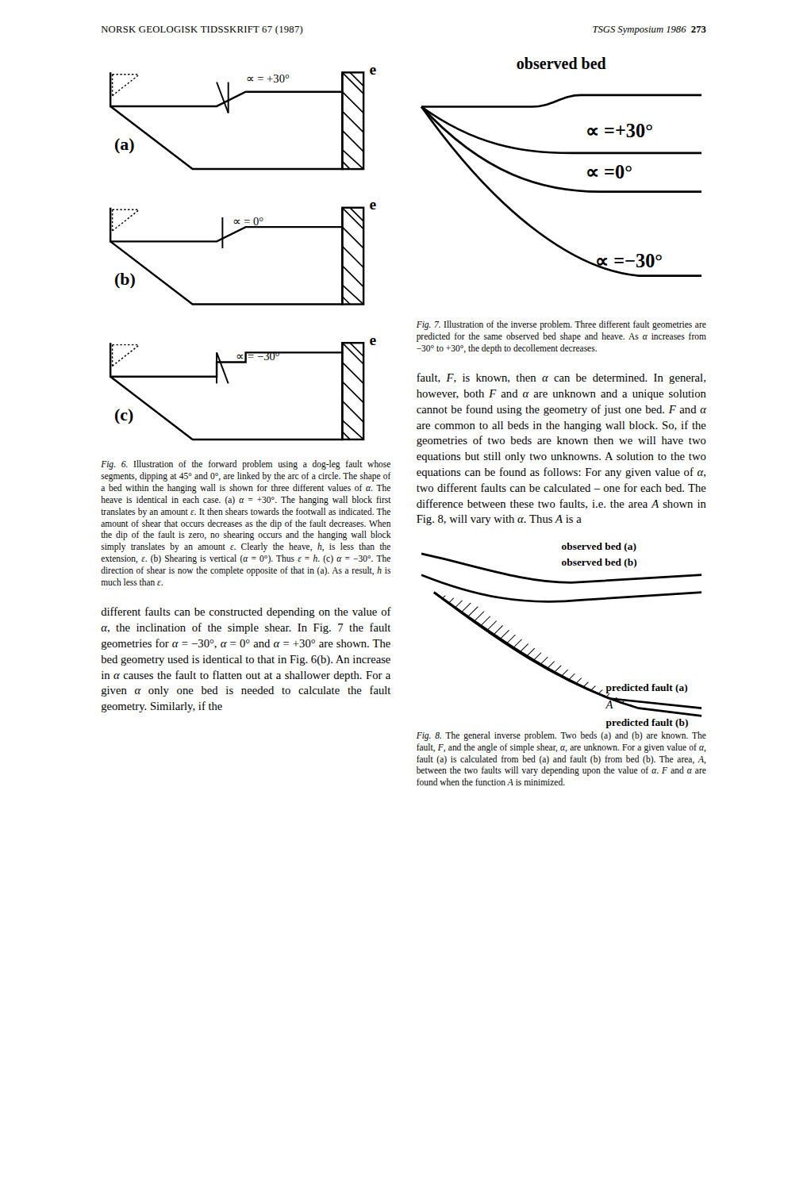NORSK GEOLOGISK TIDSSKRIFT 67 (1987)
TSGS Symposium 1986273
∝ = +30° e (a) ∝ = 0° e (b) ∝ = −30° e (c)
Fig. 6. Illustration of the forward problem using a dog-leg fault whose segments, dipping at 45° and 0°, are linked by the arc of a circle. The shape of a bed within the hanging wall is shown for three different values of α. The heave is identical in each case. (a) α = +30°. The hanging wall block first translates by an amount ε. It then shears towards the footwall as indicated. The amount of shear that occurs decreases as the dip of the fault decreases. When the dip of the fault is zero, no shearing occurs and the hanging wall block simply translates by an amount ε. Clearly the heave, h, is less than the extension, ε. (b) Shearing is vertical (α = 0°). Thus ε = h. (c) α = −30°. The direction of shear is now the complete opposite of that in (a). As a result, h is much less than ε.
different faults can be constructed depending on the value of α, the inclination of the simple shear. In Fig. 7 the fault geometries for α = −30°, α = 0° and α = +30° are shown. The bed geometry used is identical to that in Fig. 6(b). An increase in α causes the fault to flatten out at a shallower depth. For a given α only one bed is needed to calculate the fault geometry. Similarly, if the
observed bed
∝ =+30° ∝ =0° ∝ =−30°
Fig. 7. Illustration of the inverse problem. Three different fault geometries are predicted for the same observed bed shape and heave. As α increases from −30° to +30°, the depth to decollement decreases.
fault, F, is known, then α can be determined. In general, however, both F and α are unknown and a unique solution cannot be found using the geometry of just one bed. F and α are common to all beds in the hanging wall block. So, if the geometries of two beds are known then we will have two equations but still only two unknowns. A solution to the two equations can be found as follows: For any given value of α, two different faults can be calculated – one for each bed. The difference between these two faults, i.e. the area A shown in Fig. 8, will vary with α. Thus A is a
observed bed (a) observed bed (b) predicted fault (a) predicted fault (b) A
Fig. 8. The general inverse problem. Two beds (a) and (b) are known. The fault, F, and the angle of simple shear, α, are unknown. For a given value of α, fault (a) is calculated from bed (a) and fault (b) from bed (b). The area, A, between the two faults will vary depending upon the value of α. F and α are found when the function A is minimized.